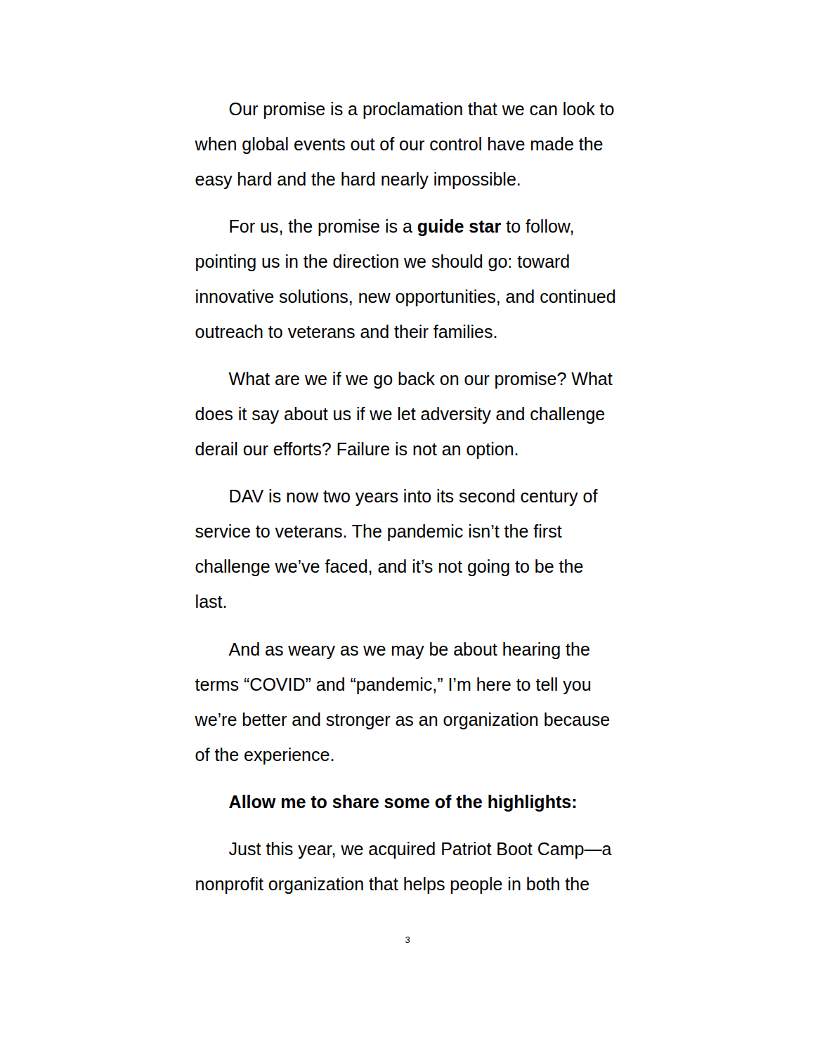Our promise is a proclamation that we can look to when global events out of our control have made the easy hard and the hard nearly impossible.
For us, the promise is a guide star to follow, pointing us in the direction we should go: toward innovative solutions, new opportunities, and continued outreach to veterans and their families.
What are we if we go back on our promise? What does it say about us if we let adversity and challenge derail our efforts? Failure is not an option.
DAV is now two years into its second century of service to veterans. The pandemic isn’t the first challenge we’ve faced, and it’s not going to be the last.
And as weary as we may be about hearing the terms “COVID” and “pandemic,” I’m here to tell you we’re better and stronger as an organization because of the experience.
Allow me to share some of the highlights:
Just this year, we acquired Patriot Boot Camp—a nonprofit organization that helps people in both the
3